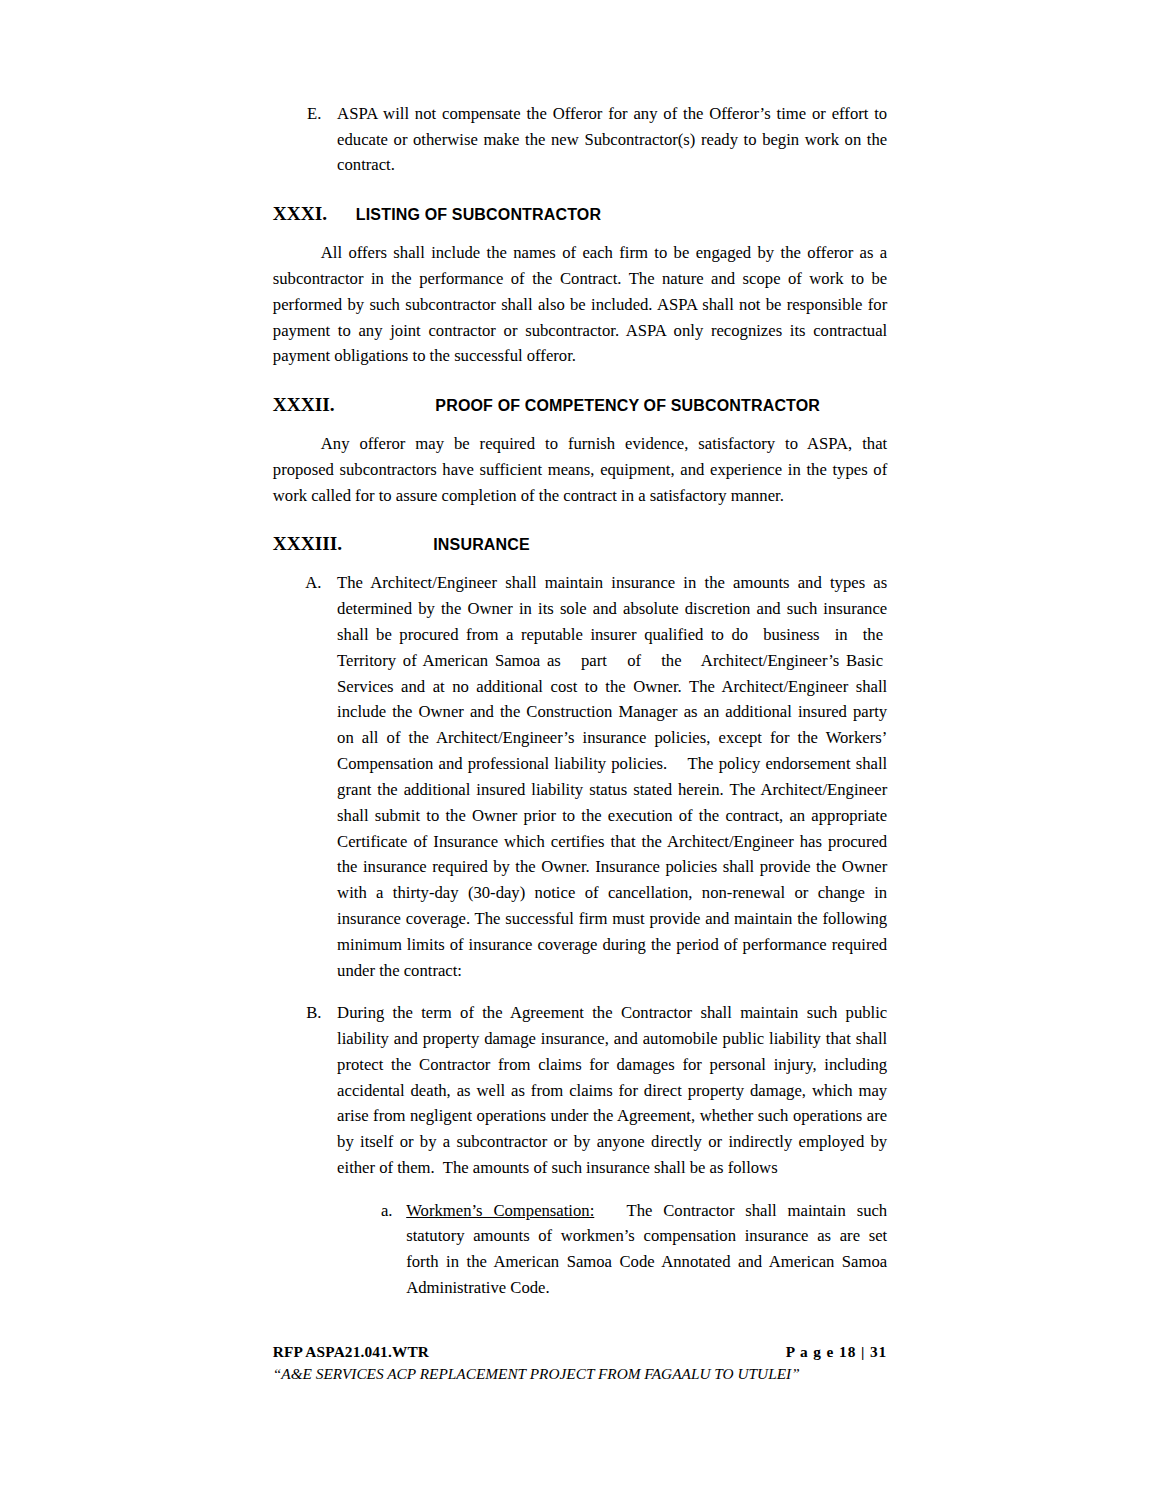ASPA will not compensate the Offeror for any of the Offeror’s time or effort to educate or otherwise make the new Subcontractor(s) ready to begin work on the contract.
XXXI. LISTING OF SUBCONTRACTOR
All offers shall include the names of each firm to be engaged by the offeror as a subcontractor in the performance of the Contract. The nature and scope of work to be performed by such subcontractor shall also be included. ASPA shall not be responsible for payment to any joint contractor or subcontractor. ASPA only recognizes its contractual payment obligations to the successful offeror.
XXXII. PROOF OF COMPETENCY OF SUBCONTRACTOR
Any offeror may be required to furnish evidence, satisfactory to ASPA, that proposed subcontractors have sufficient means, equipment, and experience in the types of work called for to assure completion of the contract in a satisfactory manner.
XXXIII. INSURANCE
The Architect/Engineer shall maintain insurance in the amounts and types as determined by the Owner in its sole and absolute discretion and such insurance shall be procured from a reputable insurer qualified to do business in the Territory of American Samoa as part of the Architect/Engineer’s Basic Services and at no additional cost to the Owner. The Architect/Engineer shall include the Owner and the Construction Manager as an additional insured party on all of the Architect/Engineer’s insurance policies, except for the Workers’ Compensation and professional liability policies. The policy endorsement shall grant the additional insured liability status stated herein. The Architect/Engineer shall submit to the Owner prior to the execution of the contract, an appropriate Certificate of Insurance which certifies that the Architect/Engineer has procured the insurance required by the Owner. Insurance policies shall provide the Owner with a thirty-day (30-day) notice of cancellation, non-renewal or change in insurance coverage. The successful firm must provide and maintain the following minimum limits of insurance coverage during the period of performance required under the contract:
During the term of the Agreement the Contractor shall maintain such public liability and property damage insurance, and automobile public liability that shall protect the Contractor from claims for damages for personal injury, including accidental death, as well as from claims for direct property damage, which may arise from negligent operations under the Agreement, whether such operations are by itself or by a subcontractor or by anyone directly or indirectly employed by either of them. The amounts of such insurance shall be as follows
Workmen’s Compensation: The Contractor shall maintain such statutory amounts of workmen’s compensation insurance as are set forth in the American Samoa Code Annotated and American Samoa Administrative Code.
RFP ASPA21.041.WTR P a g e 18 | 31
“A&E SERVICES ACP REPLACEMENT PROJECT FROM FAGAALU TO UTULEI”